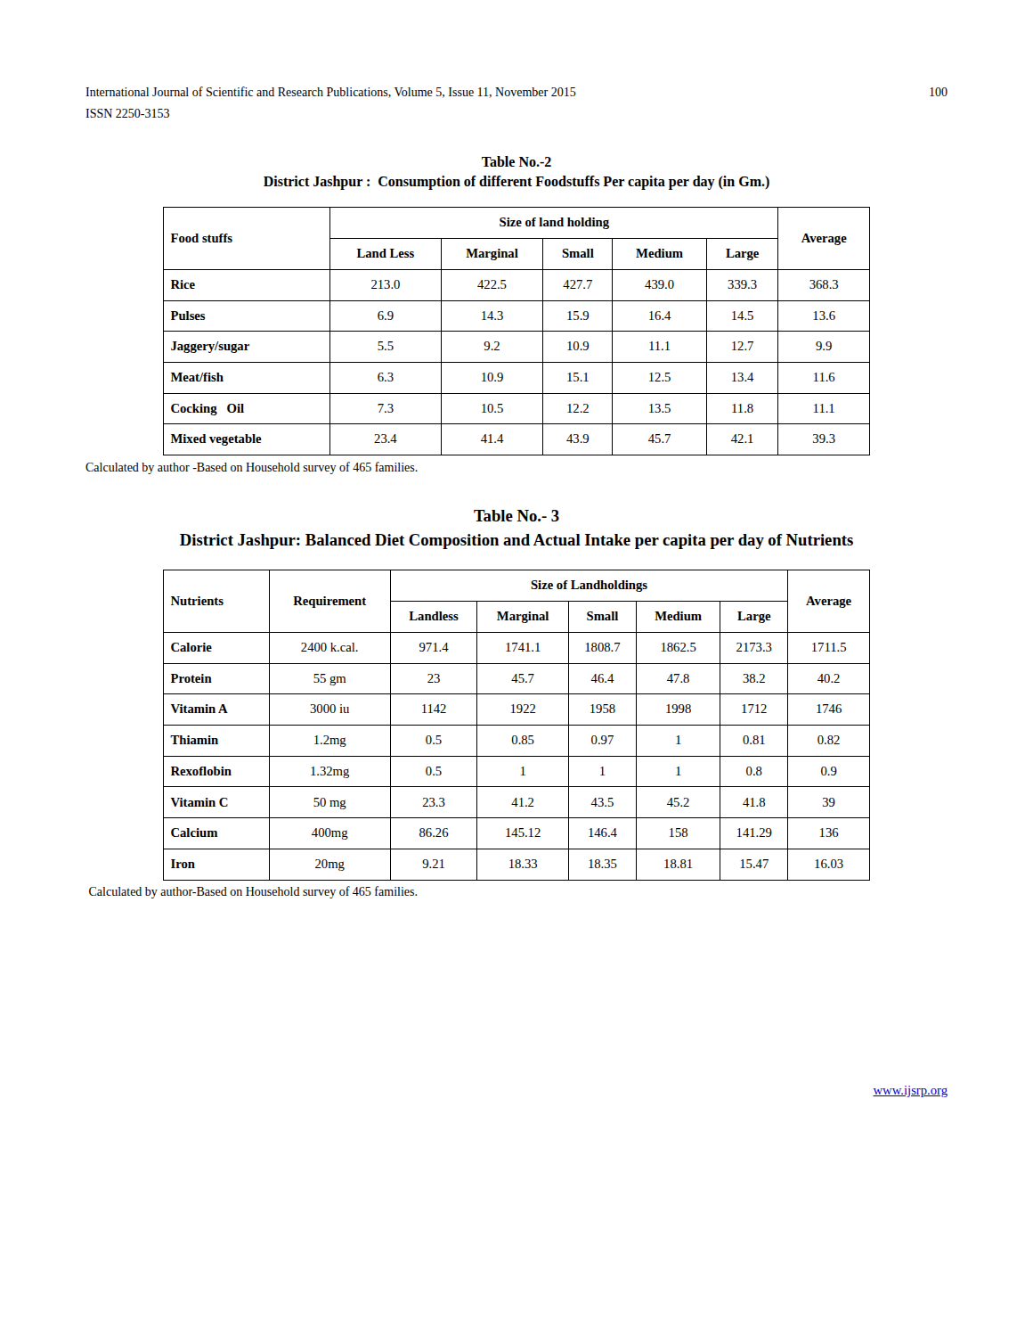International Journal of Scientific and Research Publications, Volume 5, Issue 11, November 2015
100
ISSN 2250-3153
Table No.-2
District Jashpur : Consumption of different Foodstuffs Per capita per day (in Gm.)
| Food stuffs | Size of land holding | Average |
| --- | --- | --- |
| Land Less | Marginal | Small | Medium | Large |
| Rice | 213.0 | 422.5 | 427.7 | 439.0 | 339.3 | 368.3 |
| Pulses | 6.9 | 14.3 | 15.9 | 16.4 | 14.5 | 13.6 |
| Jaggery/sugar | 5.5 | 9.2 | 10.9 | 11.1 | 12.7 | 9.9 |
| Meat/fish | 6.3 | 10.9 | 15.1 | 12.5 | 13.4 | 11.6 |
| Cocking Oil | 7.3 | 10.5 | 12.2 | 13.5 | 11.8 | 11.1 |
| Mixed vegetable | 23.4 | 41.4 | 43.9 | 45.7 | 42.1 | 39.3 |
Calculated by author -Based on Household survey of 465 families.
Table No.- 3
District Jashpur: Balanced Diet Composition and Actual Intake per capita per day of Nutrients
| Nutrients | Requirement | Size of Landholdings | Average |
| --- | --- | --- | --- |
| Landless | Marginal | Small | Medium | Large |
| Calorie | 2400 k.cal. | 971.4 | 1741.1 | 1808.7 | 1862.5 | 2173.3 | 1711.5 |
| Protein | 55 gm | 23 | 45.7 | 46.4 | 47.8 | 38.2 | 40.2 |
| Vitamin A | 3000 iu | 1142 | 1922 | 1958 | 1998 | 1712 | 1746 |
| Thiamin | 1.2mg | 0.5 | 0.85 | 0.97 | 1 | 0.81 | 0.82 |
| Rexoflobin | 1.32mg | 0.5 | 1 | 1 | 1 | 0.8 | 0.9 |
| Vitamin C | 50 mg | 23.3 | 41.2 | 43.5 | 45.2 | 41.8 | 39 |
| Calcium | 400mg | 86.26 | 145.12 | 146.4 | 158 | 141.29 | 136 |
| Iron | 20mg | 9.21 | 18.33 | 18.35 | 18.81 | 15.47 | 16.03 |
Calculated by author-Based on Household survey of 465 families.
www.ijsrp.org